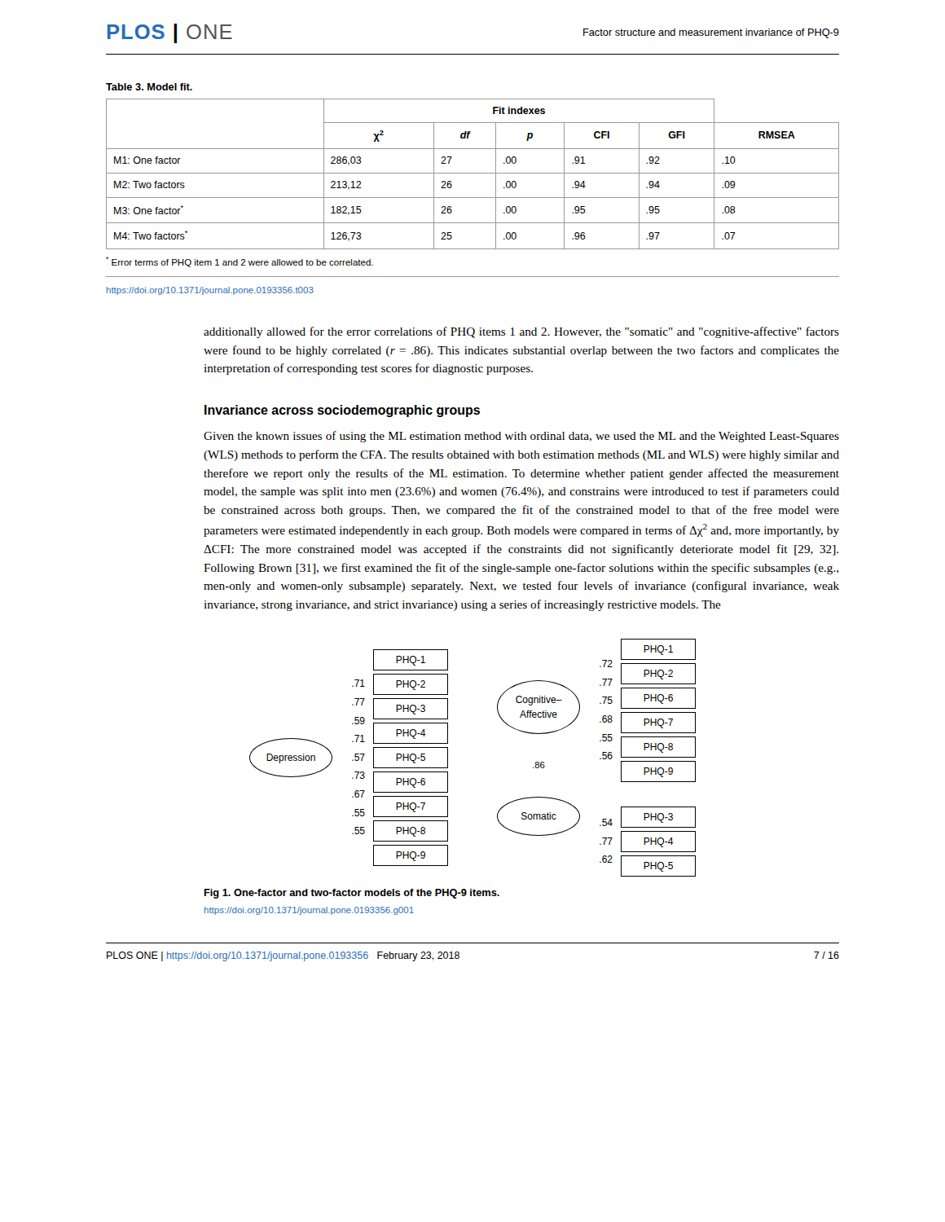PLOS | ONE
Factor structure and measurement invariance of PHQ-9
Table 3. Model fit.
| | Fit indexes |
| --- | --- |
| χ 2 | df | p | CFI | GFI | RMSEA |
| M1: One factor | 286,03 | 27 | .00 | .91 | .92 | .10 |
| M2: Two factors | 213,12 | 26 | .00 | .94 | .94 | .09 |
| M3: One factor * | 182,15 | 26 | .00 | .95 | .95 | .08 |
| M4: Two factors * | 126,73 | 25 | .00 | .96 | .97 | .07 |
* Error terms of PHQ item 1 and 2 were allowed to be correlated.
https://doi.org/10.1371/journal.pone.0193356.t003
additionally allowed for the error correlations of PHQ items 1 and 2. However, the "somatic" and "cognitive-affective" factors were found to be highly correlated (r = .86). This indicates substantial overlap between the two factors and complicates the interpretation of corresponding test scores for diagnostic purposes.
Invariance across sociodemographic groups
Given the known issues of using the ML estimation method with ordinal data, we used the ML and the Weighted Least-Squares (WLS) methods to perform the CFA. The results obtained with both estimation methods (ML and WLS) were highly similar and therefore we report only the results of the ML estimation. To determine whether patient gender affected the measurement model, the sample was split into men (23.6%) and women (76.4%), and constrains were introduced to test if parameters could be constrained across both groups. Then, we compared the fit of the constrained model to that of the free model were parameters were estimated independently in each group. Both models were compared in terms of Δχ2 and, more importantly, by ΔCFI: The more constrained model was accepted if the constraints did not significantly deteriorate model fit [29, 32]. Following Brown [31], we first examined the fit of the single-sample one-factor solutions within the specific subsamples (e.g., men-only and women-only subsample) separately. Next, we tested four levels of invariance (configural invariance, weak invariance, strong invariance, and strict invariance) using a series of increasingly restrictive models. The
Depression
.71 .77 .59 .71 .57 .73 .67 .55 .55
PHQ-1
PHQ-2
PHQ-3
PHQ-4
PHQ-5
PHQ-6
PHQ-7
PHQ-8
PHQ-9
Cognitive–Affective
.86
Somatic
.72 .77 .75 .68 .55 .56
PHQ-1
PHQ-2
PHQ-6
PHQ-7
PHQ-8
PHQ-9
.54 .77 .62
PHQ-3
PHQ-4
PHQ-5
Fig 1. One-factor and two-factor models of the PHQ-9 items.
https://doi.org/10.1371/journal.pone.0193356.g001
PLOS ONE | https://doi.org/10.1371/journal.pone.0193356 February 23, 2018
7 / 16